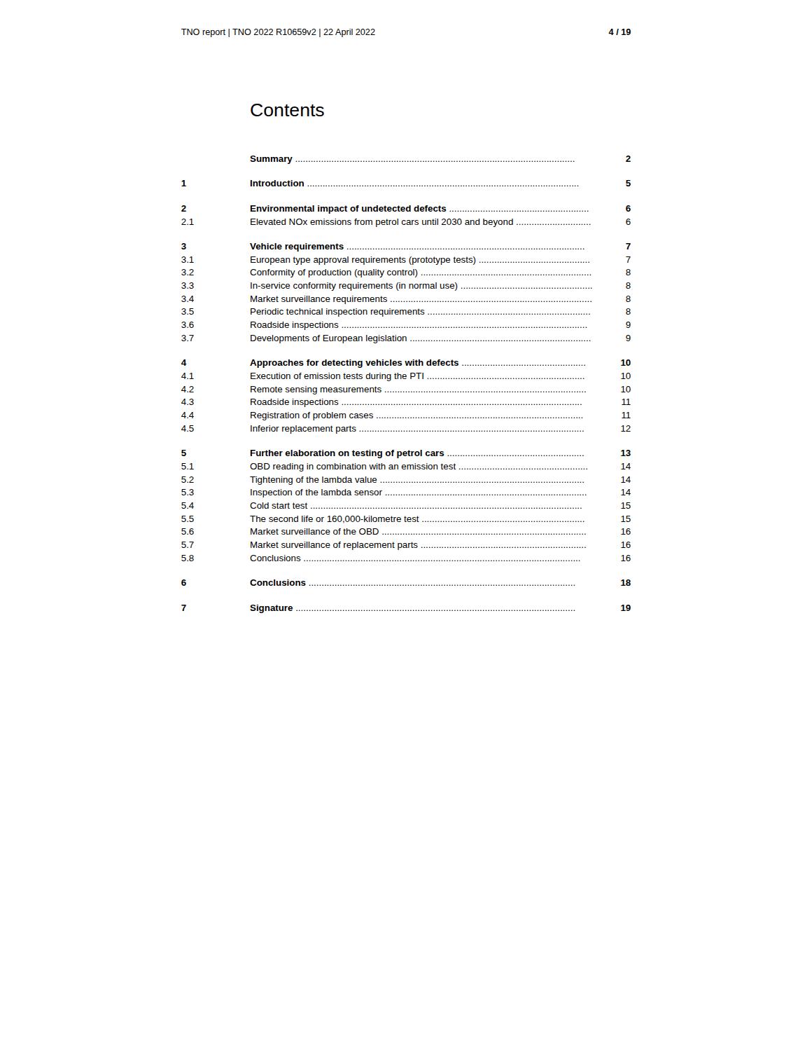TNO report | TNO 2022 R10659v2 | 22 April 2022
4 / 19
Contents
| | Summary ............................................................................................................ 2 |
| 1 | Introduction ......................................................................................................... 5 |
| 2 | Environmental impact of undetected defects ...................................................... 6 |
| 2.1 | Elevated NOx emissions from petrol cars until 2030 and beyond ............................. 6 |
| 3 | Vehicle requirements ............................................................................................ 7 |
| 3.1 | European type approval requirements (prototype tests) ........................................... 7 |
| 3.2 | Conformity of production (quality control) .................................................................. 8 |
| 3.3 | In-service conformity requirements (in normal use) ................................................... 8 |
| 3.4 | Market surveillance requirements .............................................................................. 8 |
| 3.5 | Periodic technical inspection requirements ............................................................... 8 |
| 3.6 | Roadside inspections ............................................................................................... 9 |
| 3.7 | Developments of European legislation ...................................................................... 9 |
| 4 | Approaches for detecting vehicles with defects ................................................ 10 |
| 4.1 | Execution of emission tests during the PTI ............................................................. 10 |
| 4.2 | Remote sensing measurements .............................................................................. 10 |
| 4.3 | Roadside inspections ............................................................................................. 11 |
| 4.4 | Registration of problem cases ................................................................................ 11 |
| 4.5 | Inferior replacement parts ....................................................................................... 12 |
| 5 | Further elaboration on testing of petrol cars ..................................................... 13 |
| 5.1 | OBD reading in combination with an emission test .................................................. 14 |
| 5.2 | Tightening of the lambda value ............................................................................... 14 |
| 5.3 | Inspection of the lambda sensor .............................................................................. 14 |
| 5.4 | Cold start test ......................................................................................................... 15 |
| 5.5 | The second life or 160,000-kilometre test ............................................................... 15 |
| 5.6 | Market surveillance of the OBD ............................................................................... 16 |
| 5.7 | Market surveillance of replacement parts ................................................................ 16 |
| 5.8 | Conclusions ........................................................................................................... 16 |
| 6 | Conclusions ....................................................................................................... 18 |
| 7 | Signature ............................................................................................................ 19 |